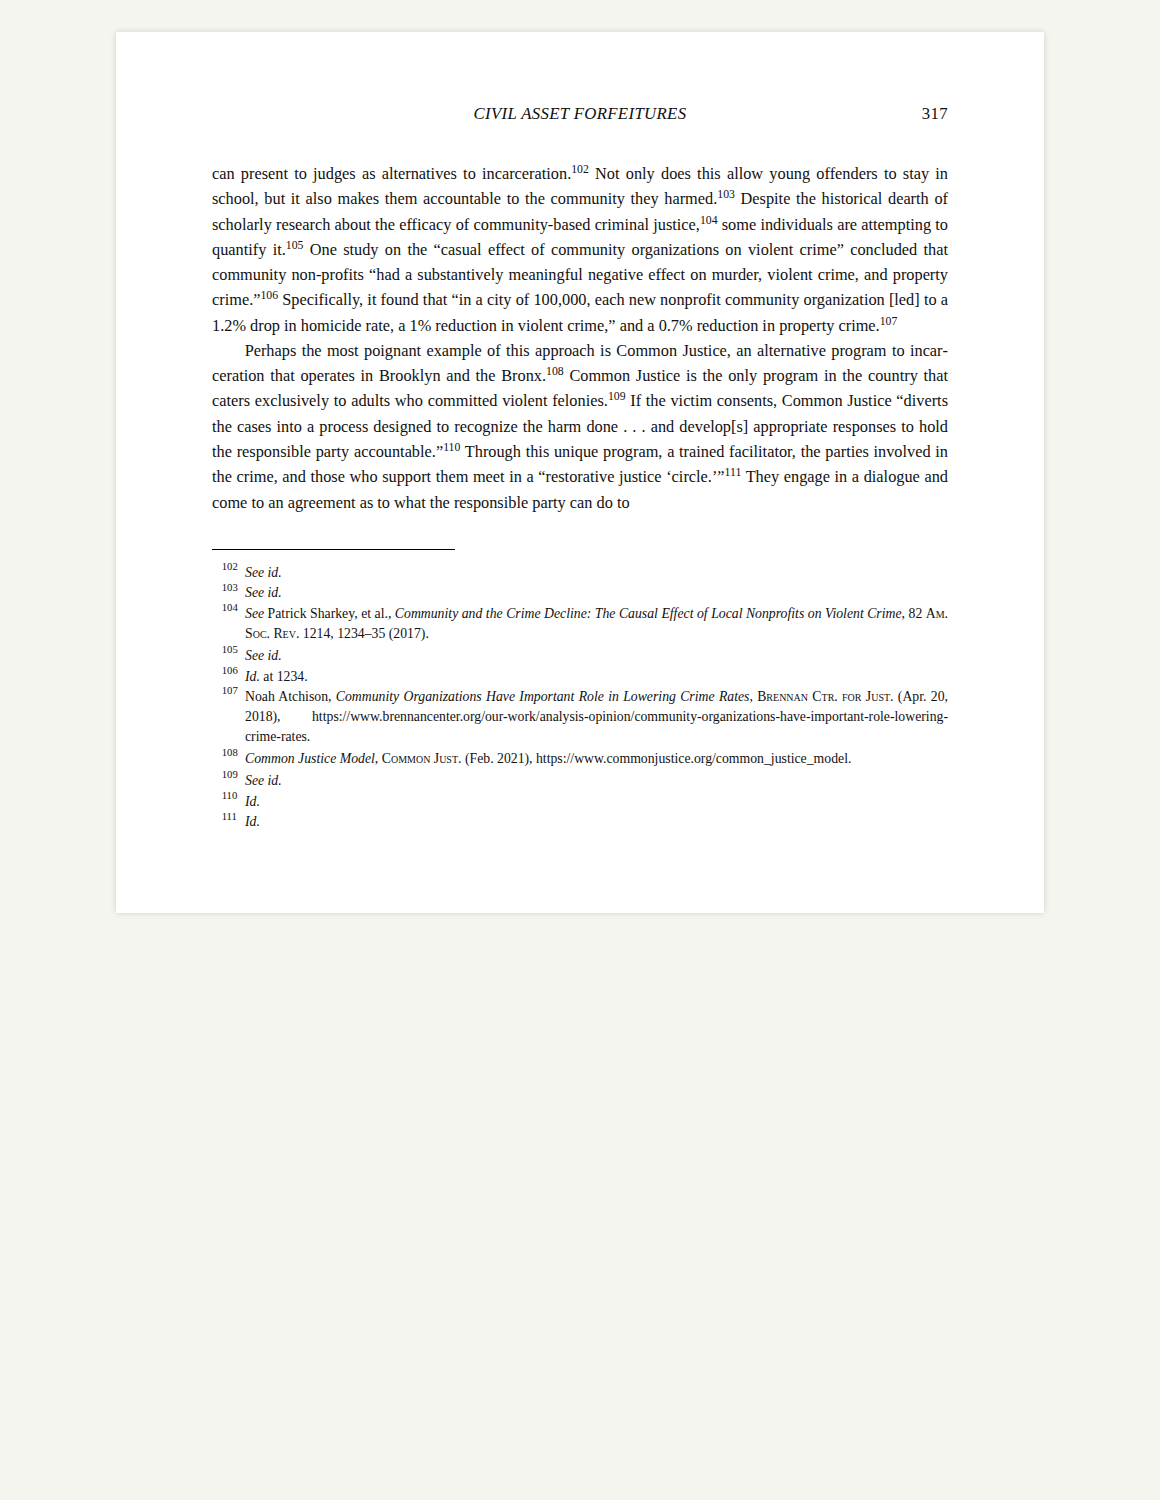CIVIL ASSET FORFEITURES 317
can present to judges as alternatives to incarceration.102 Not only does this allow young offenders to stay in school, but it also makes them accountable to the community they harmed.103 Despite the historical dearth of scholarly research about the efficacy of community-based criminal justice,104 some individuals are attempting to quantify it.105 One study on the “casual effect of community organizations on violent crime” concluded that community non-profits “had a substantively meaningful negative effect on murder, violent crime, and property crime.”106 Specifically, it found that “in a city of 100,000, each new nonprofit community organization [led] to a 1.2% drop in homicide rate, a 1% reduction in violent crime,” and a 0.7% reduction in property crime.107
Perhaps the most poignant example of this approach is Common Justice, an alternative program to incarceration that operates in Brooklyn and the Bronx.108 Common Justice is the only program in the country that caters exclusively to adults who committed violent felonies.109 If the victim consents, Common Justice “diverts the cases into a process designed to recognize the harm done . . . and develop[s] appropriate responses to hold the responsible party accountable.”110 Through this unique program, a trained facilitator, the parties involved in the crime, and those who support them meet in a “restorative justice ‘circle.’”111 They engage in a dialogue and come to an agreement as to what the responsible party can do to
See id.
See id.
See Patrick Sharkey, et al., Community and the Crime Decline: The Causal Effect of Local Nonprofits on Violent Crime, 82 Am. Soc. Rev. 1214, 1234–35 (2017).
See id.
Id. at 1234.
Noah Atchison, Community Organizations Have Important Role in Lowering Crime Rates, Brennan Ctr. for Just. (Apr. 20, 2018), https://www.brennancenter.org/our-work/analysis-opinion/community-organizations-have-important-role-lowering-crime-rates.
Common Justice Model, Common Just. (Feb. 2021), https://www.commonjustice.org/common_justice_model.
See id.
Id.
Id.